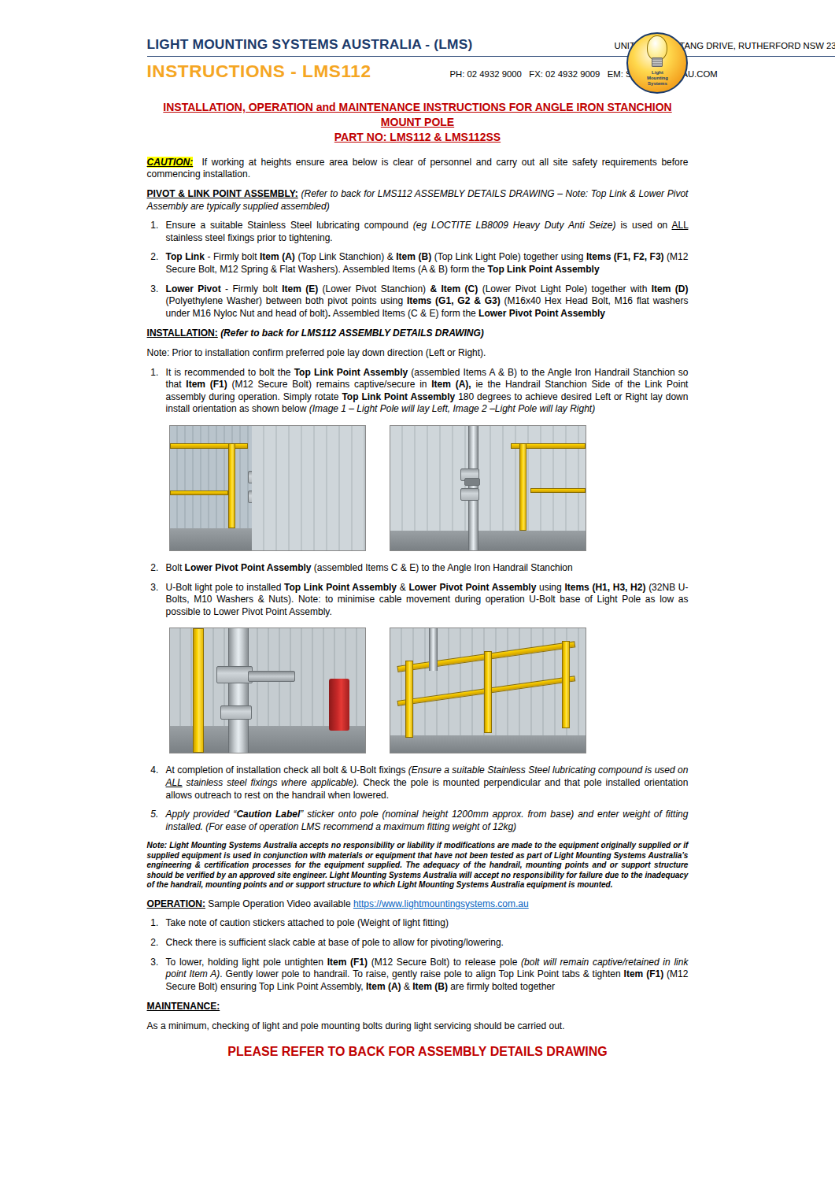LIGHT MOUNTING SYSTEMS AUSTRALIA - (LMS) UNIT 1, 33 MUSTANG DRIVE, RUTHERFORD NSW 2320
INSTRUCTIONS - LMS112 PH: 02 4932 9000 FX: 02 4932 9009 EM: SALES@LMSAU.COM
Light
Mounting
Systems
INSTALLATION, OPERATION and MAINTENANCE INSTRUCTIONS FOR ANGLE IRON STANCHION MOUNT POLE
PART NO: LMS112 & LMS112SS
CAUTION: If working at heights ensure area below is clear of personnel and carry out all site safety requirements before commencing installation.
PIVOT & LINK POINT ASSEMBLY: (Refer to back for LMS112 ASSEMBLY DETAILS DRAWING – Note: Top Link & Lower Pivot Assembly are typically supplied assembled)
Ensure a suitable Stainless Steel lubricating compound (eg LOCTITE LB8009 Heavy Duty Anti Seize) is used on ALL stainless steel fixings prior to tightening.
Top Link - Firmly bolt Item (A) (Top Link Stanchion) & Item (B) (Top Link Light Pole) together using Items (F1, F2, F3) (M12 Secure Bolt, M12 Spring & Flat Washers). Assembled Items (A & B) form the Top Link Point Assembly
Lower Pivot - Firmly bolt Item (E) (Lower Pivot Stanchion) & Item (C) (Lower Pivot Light Pole) together with Item (D) (Polyethylene Washer) between both pivot points using Items (G1, G2 & G3) (M16x40 Hex Head Bolt, M16 flat washers under M16 Nyloc Nut and head of bolt). Assembled Items (C & E) form the Lower Pivot Point Assembly
INSTALLATION: (Refer to back for LMS112 ASSEMBLY DETAILS DRAWING)
Note: Prior to installation confirm preferred pole lay down direction (Left or Right).
It is recommended to bolt the Top Link Point Assembly (assembled Items A & B) to the Angle Iron Handrail Stanchion so that Item (F1) (M12 Secure Bolt) remains captive/secure in Item (A), ie the Handrail Stanchion Side of the Link Point assembly during operation. Simply rotate Top Link Point Assembly 180 degrees to achieve desired Left or Right lay down install orientation as shown below (Image 1 – Light Pole will lay Left, Image 2 –Light Pole will lay Right)
Bolt Lower Pivot Point Assembly (assembled Items C & E) to the Angle Iron Handrail Stanchion
U-Bolt light pole to installed Top Link Point Assembly & Lower Pivot Point Assembly using Items (H1, H3, H2) (32NB U-Bolts, M10 Washers & Nuts). Note: to minimise cable movement during operation U-Bolt base of Light Pole as low as possible to Lower Pivot Point Assembly.
At completion of installation check all bolt & U-Bolt fixings (Ensure a suitable Stainless Steel lubricating compound is used on ALL stainless steel fixings where applicable). Check the pole is mounted perpendicular and that pole installed orientation allows outreach to rest on the handrail when lowered.
Apply provided “Caution Label” sticker onto pole (nominal height 1200mm approx. from base) and enter weight of fitting installed. (For ease of operation LMS recommend a maximum fitting weight of 12kg)
Note: Light Mounting Systems Australia accepts no responsibility or liability if modifications are made to the equipment originally supplied or if supplied equipment is used in conjunction with materials or equipment that have not been tested as part of Light Mounting Systems Australia’s engineering & certification processes for the equipment supplied. The adequacy of the handrail, mounting points and or support structure should be verified by an approved site engineer. Light Mounting Systems Australia will accept no responsibility for failure due to the inadequacy of the handrail, mounting points and or support structure to which Light Mounting Systems Australia equipment is mounted.
OPERATION: Sample Operation Video available https://www.lightmountingsystems.com.au
Take note of caution stickers attached to pole (Weight of light fitting)
Check there is sufficient slack cable at base of pole to allow for pivoting/lowering.
To lower, holding light pole untighten Item (F1) (M12 Secure Bolt) to release pole (bolt will remain captive/retained in link point Item A). Gently lower pole to handrail. To raise, gently raise pole to align Top Link Point tabs & tighten Item (F1) (M12 Secure Bolt) ensuring Top Link Point Assembly, Item (A) & Item (B) are firmly bolted together
MAINTENANCE:
As a minimum, checking of light and pole mounting bolts during light servicing should be carried out.
PLEASE REFER TO BACK FOR ASSEMBLY DETAILS DRAWING